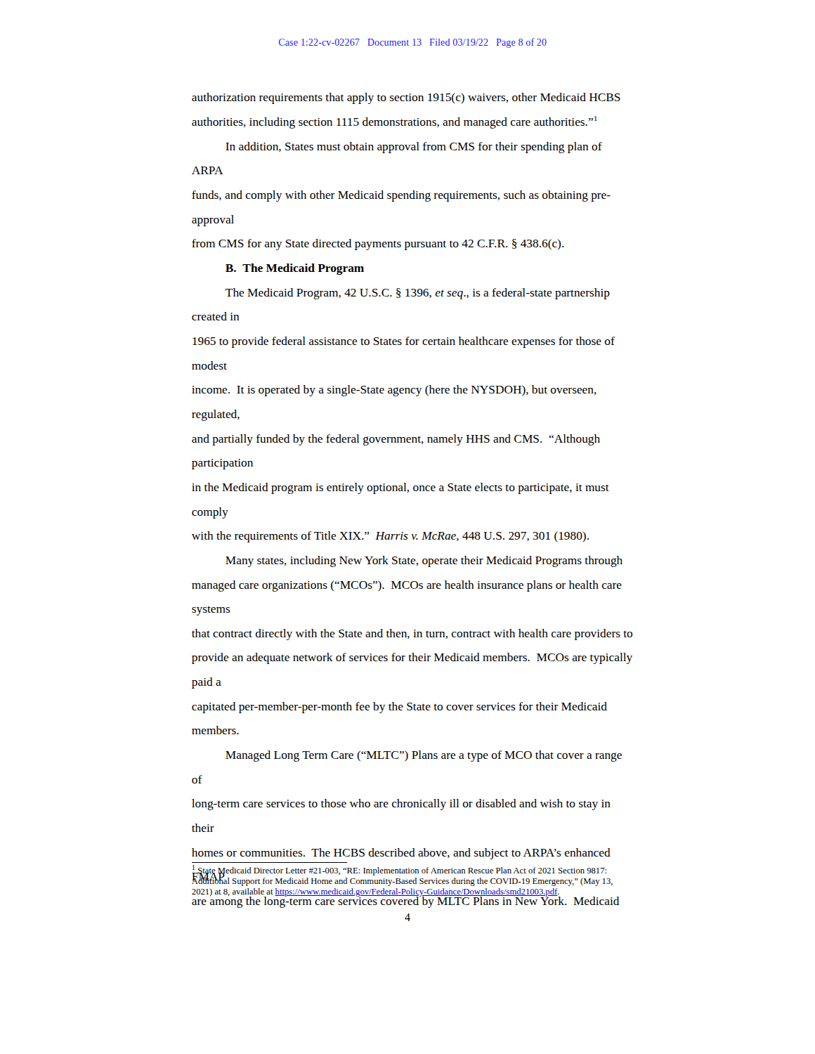Case 1:22-cv-02267 Document 13 Filed 03/19/22 Page 8 of 20
authorization requirements that apply to section 1915(c) waivers, other Medicaid HCBS
authorities, including section 1115 demonstrations, and managed care authorities.”1
In addition, States must obtain approval from CMS for their spending plan of ARPA
funds, and comply with other Medicaid spending requirements, such as obtaining pre-approval
from CMS for any State directed payments pursuant to 42 C.F.R. § 438.6(c).
B. The Medicaid Program
The Medicaid Program, 42 U.S.C. § 1396, et seq., is a federal-state partnership created in
1965 to provide federal assistance to States for certain healthcare expenses for those of modest
income. It is operated by a single-State agency (here the NYSDOH), but overseen, regulated,
and partially funded by the federal government, namely HHS and CMS. “Although participation
in the Medicaid program is entirely optional, once a State elects to participate, it must comply
with the requirements of Title XIX.” Harris v. McRae, 448 U.S. 297, 301 (1980).
Many states, including New York State, operate their Medicaid Programs through
managed care organizations (“MCOs”). MCOs are health insurance plans or health care systems
that contract directly with the State and then, in turn, contract with health care providers to
provide an adequate network of services for their Medicaid members. MCOs are typically paid a
capitated per-member-per-month fee by the State to cover services for their Medicaid members.
Managed Long Term Care (“MLTC”) Plans are a type of MCO that cover a range of
long-term care services to those who are chronically ill or disabled and wish to stay in their
homes or communities. The HCBS described above, and subject to ARPA’s enhanced FMAP
are among the long-term care services covered by MLTC Plans in New York. Medicaid
1 State Medicaid Director Letter #21-003, “RE: Implementation of American Rescue Plan Act of 2021 Section 9817: Additional Support for Medicaid Home and Community-Based Services during the COVID-19 Emergency,” (May 13, 2021) at 8, available at https://www.medicaid.gov/Federal-Policy-Guidance/Downloads/smd21003.pdf.
4